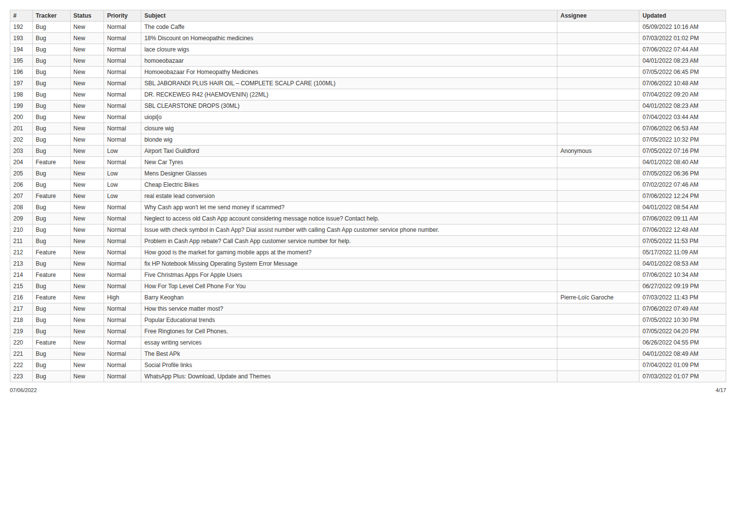| # | Tracker | Status | Priority | Subject | Assignee | Updated |
| --- | --- | --- | --- | --- | --- | --- |
| 192 | Bug | New | Normal | The code Caffe | | 05/09/2022 10:16 AM |
| 193 | Bug | New | Normal | 18% Discount on Homeopathic medicines | | 07/03/2022 01:02 PM |
| 194 | Bug | New | Normal | lace closure wigs | | 07/06/2022 07:44 AM |
| 195 | Bug | New | Normal | homoeobazaar | | 04/01/2022 08:23 AM |
| 196 | Bug | New | Normal | Homoeobazaar For Homeopathy Medicines | | 07/05/2022 06:45 PM |
| 197 | Bug | New | Normal | SBL JABORANDI PLUS HAIR OIL – COMPLETE SCALP CARE (100ML) | | 07/06/2022 10:48 AM |
| 198 | Bug | New | Normal | DR. RECKEWEG R42 (HAEMOVENIN) (22ML) | | 07/04/2022 09:20 AM |
| 199 | Bug | New | Normal | SBL CLEARSTONE DROPS (30ML) | | 04/01/2022 08:23 AM |
| 200 | Bug | New | Normal | uiopi[o | | 07/04/2022 03:44 AM |
| 201 | Bug | New | Normal | closure wig | | 07/06/2022 06:53 AM |
| 202 | Bug | New | Normal | blonde wig | | 07/05/2022 10:32 PM |
| 203 | Bug | New | Low | Airport Taxi Guildford | Anonymous | 07/05/2022 07:16 PM |
| 204 | Feature | New | Normal | New Car Tyres | | 04/01/2022 08:40 AM |
| 205 | Bug | New | Low | Mens Designer Glasses | | 07/05/2022 06:36 PM |
| 206 | Bug | New | Low | Cheap Electric Bikes | | 07/02/2022 07:46 AM |
| 207 | Feature | New | Low | real estate lead conversion | | 07/06/2022 12:24 PM |
| 208 | Bug | New | Normal | Why Cash app won't let me send money if scammed? | | 04/01/2022 08:54 AM |
| 209 | Bug | New | Normal | Neglect to access old Cash App account considering message notice issue? Contact help. | | 07/06/2022 09:11 AM |
| 210 | Bug | New | Normal | Issue with check symbol in Cash App? Dial assist number with calling Cash App customer service phone number. | | 07/06/2022 12:48 AM |
| 211 | Bug | New | Normal | Problem in Cash App rebate? Call Cash App customer service number for help. | | 07/05/2022 11:53 PM |
| 212 | Feature | New | Normal | How good is the market for gaming mobile apps at the moment? | | 05/17/2022 11:09 AM |
| 213 | Bug | New | Normal | fix HP Notebook Missing Operating System Error Message | | 04/01/2022 08:53 AM |
| 214 | Feature | New | Normal | Five Christmas Apps For Apple Users | | 07/06/2022 10:34 AM |
| 215 | Bug | New | Normal | How For Top Level Cell Phone For You | | 06/27/2022 09:19 PM |
| 216 | Feature | New | High | Barry Keoghan | Pierre-Loïc Garoche | 07/03/2022 11:43 PM |
| 217 | Bug | New | Normal | How this service matter most? | | 07/06/2022 07:49 AM |
| 218 | Bug | New | Normal | Popular Educational trends | | 07/05/2022 10:30 PM |
| 219 | Bug | New | Normal | Free Ringtones for Cell Phones. | | 07/05/2022 04:20 PM |
| 220 | Feature | New | Normal | essay writing services | | 06/26/2022 04:55 PM |
| 221 | Bug | New | Normal | The Best APk | | 04/01/2022 08:49 AM |
| 222 | Bug | New | Normal | Social Profile links | | 07/04/2022 01:09 PM |
| 223 | Bug | New | Normal | WhatsApp Plus: Download, Update and Themes | | 07/03/2022 01:07 PM |
07/06/2022 4/17